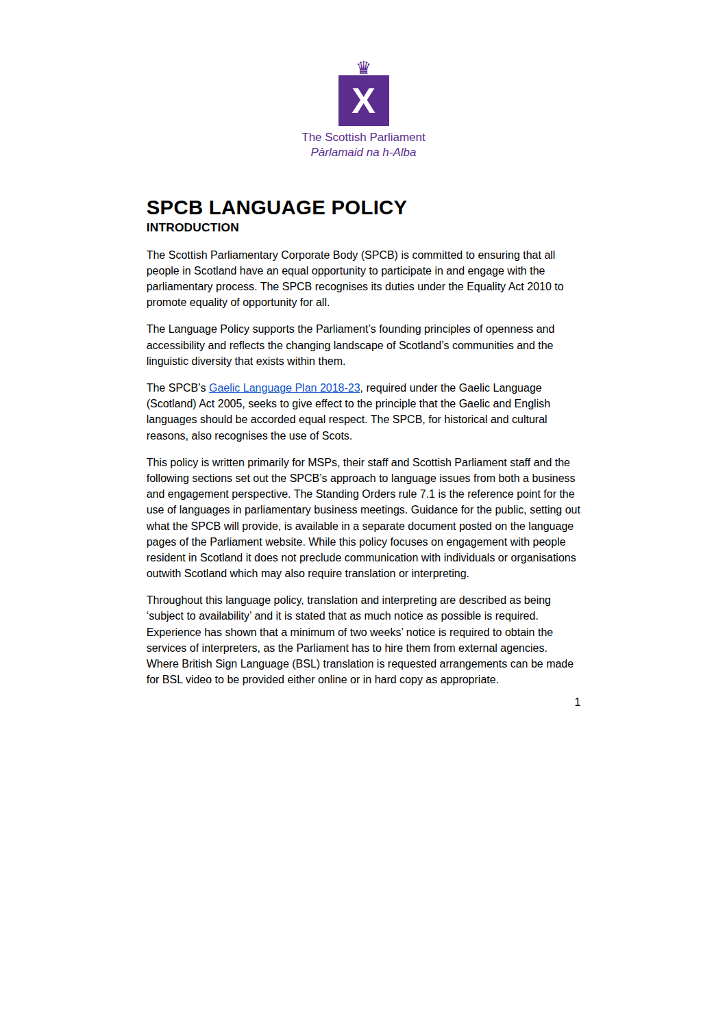♛
X
The Scottish Parliament
Pàrlamaid na h-Alba
SPCB LANGUAGE POLICY
INTRODUCTION
The Scottish Parliamentary Corporate Body (SPCB) is committed to ensuring that all people in Scotland have an equal opportunity to participate in and engage with the parliamentary process. The SPCB recognises its duties under the Equality Act 2010 to promote equality of opportunity for all.
The Language Policy supports the Parliament’s founding principles of openness and accessibility and reflects the changing landscape of Scotland’s communities and the linguistic diversity that exists within them.
The SPCB’s Gaelic Language Plan 2018-23, required under the Gaelic Language (Scotland) Act 2005, seeks to give effect to the principle that the Gaelic and English languages should be accorded equal respect. The SPCB, for historical and cultural reasons, also recognises the use of Scots.
This policy is written primarily for MSPs, their staff and Scottish Parliament staff and the following sections set out the SPCB’s approach to language issues from both a business and engagement perspective. The Standing Orders rule 7.1 is the reference point for the use of languages in parliamentary business meetings. Guidance for the public, setting out what the SPCB will provide, is available in a separate document posted on the language pages of the Parliament website. While this policy focuses on engagement with people resident in Scotland it does not preclude communication with individuals or organisations outwith Scotland which may also require translation or interpreting.
Throughout this language policy, translation and interpreting are described as being ‘subject to availability’ and it is stated that as much notice as possible is required. Experience has shown that a minimum of two weeks’ notice is required to obtain the services of interpreters, as the Parliament has to hire them from external agencies. Where British Sign Language (BSL) translation is requested arrangements can be made for BSL video to be provided either online or in hard copy as appropriate.
1